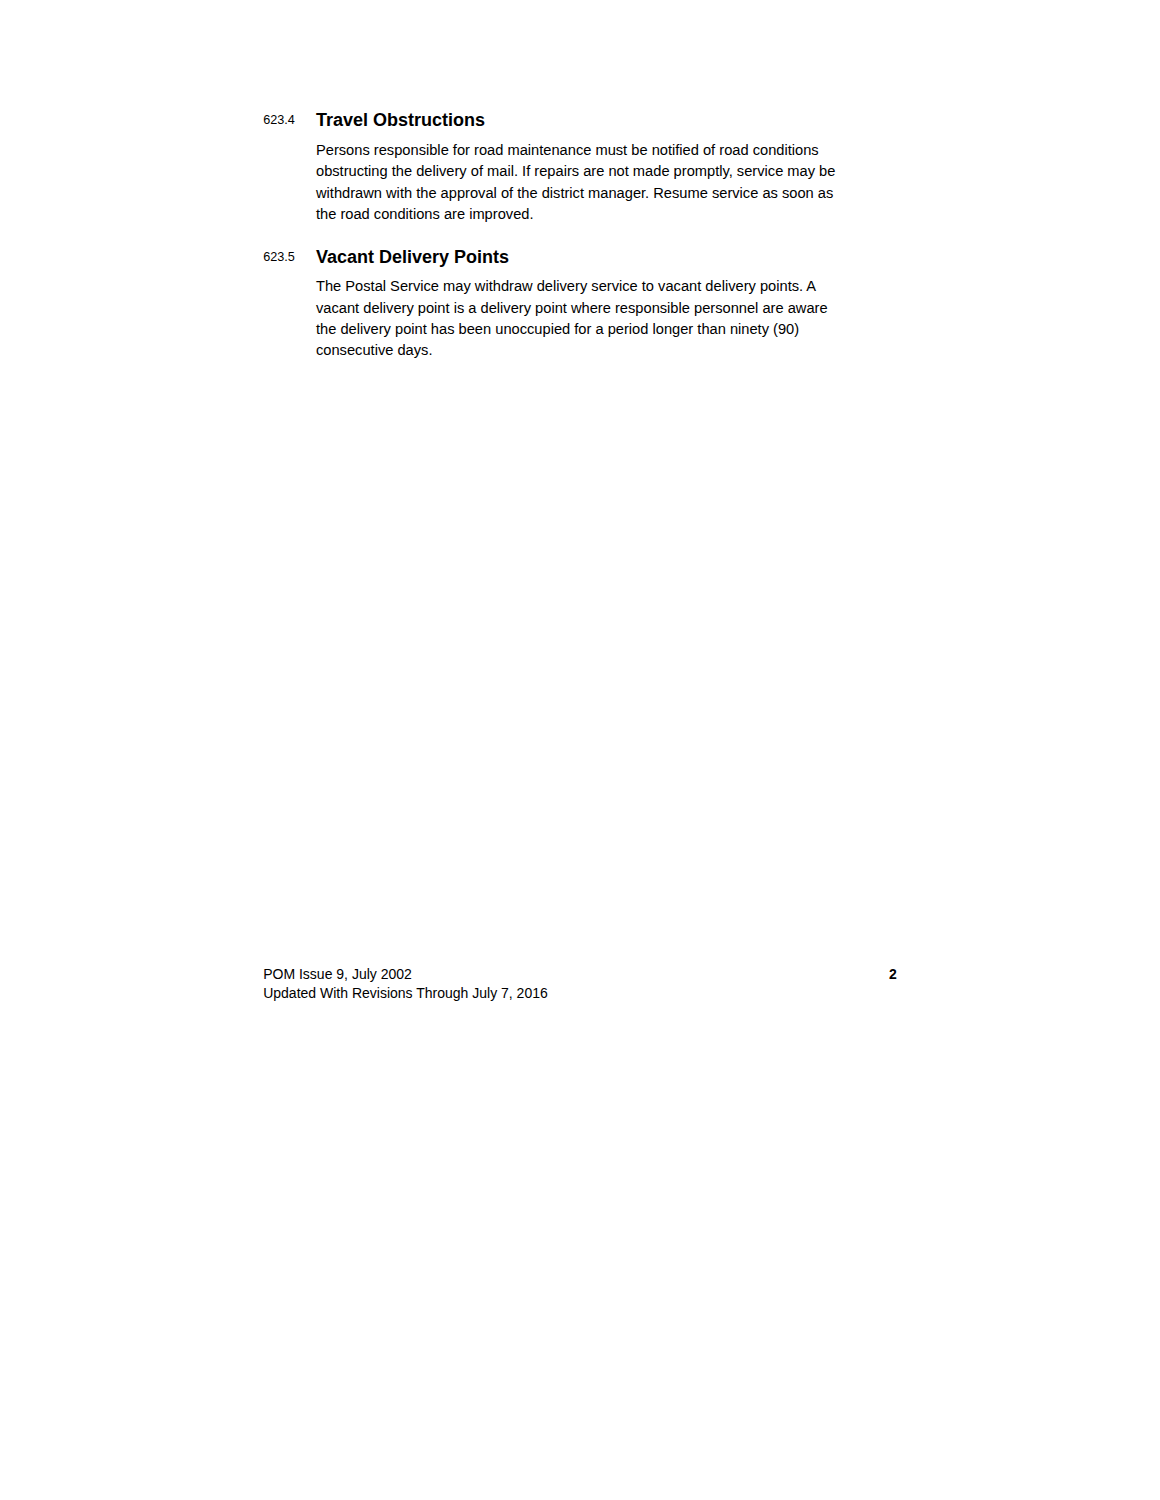623.4
Travel Obstructions
Persons responsible for road maintenance must be notified of road conditions obstructing the delivery of mail. If repairs are not made promptly, service may be withdrawn with the approval of the district manager. Resume service as soon as the road conditions are improved.
623.5
Vacant Delivery Points
The Postal Service may withdraw delivery service to vacant delivery points. A vacant delivery point is a delivery point where responsible personnel are aware the delivery point has been unoccupied for a period longer than ninety (90) consecutive days.
POM Issue 9, July 2002
Updated With Revisions Through July 7, 2016
2